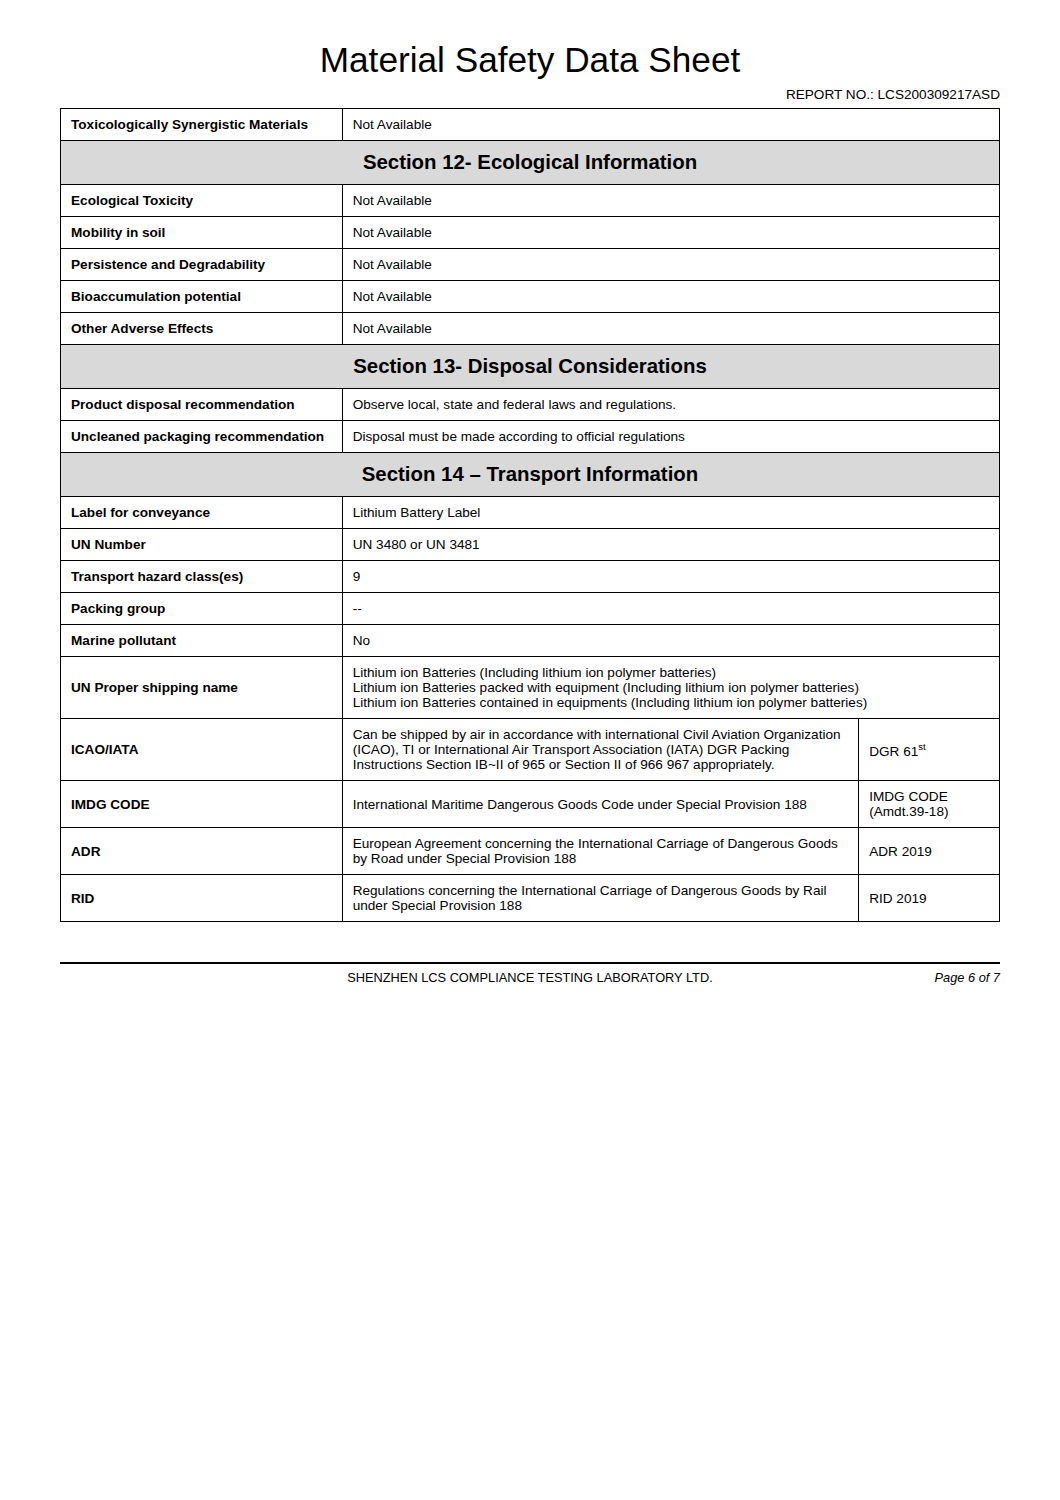Material Safety Data Sheet
REPORT NO.: LCS200309217ASD
| Toxicologically Synergistic Materials | Not Available |
| Section 12- Ecological Information |
| Ecological Toxicity | Not Available |
| Mobility in soil | Not Available |
| Persistence and Degradability | Not Available |
| Bioaccumulation potential | Not Available |
| Other Adverse Effects | Not Available |
| Section 13- Disposal Considerations |
| Product disposal recommendation | Observe local, state and federal laws and regulations. |
| Uncleaned packaging recommendation | Disposal must be made according to official regulations |
| Section 14 – Transport Information |
| Label for conveyance | Lithium Battery Label |
| UN Number | UN 3480 or UN 3481 |
| Transport hazard class(es) | 9 |
| Packing group | -- |
| Marine pollutant | No |
| UN Proper shipping name | Lithium ion Batteries (Including lithium ion polymer batteries) Lithium ion Batteries packed with equipment (Including lithium ion polymer batteries) Lithium ion Batteries contained in equipments (Including lithium ion polymer batteries) |
| ICAO/IATA | Can be shipped by air in accordance with international Civil Aviation Organization (ICAO), TI or International Air Transport Association (IATA) DGR Packing Instructions Section IB~II of 965 or Section II of 966 967 appropriately. | DGR 61 st |
| IMDG CODE | International Maritime Dangerous Goods Code under Special Provision 188 | IMDG CODE (Amdt.39-18) |
| ADR | European Agreement concerning the International Carriage of Dangerous Goods by Road under Special Provision 188 | ADR 2019 |
| RID | Regulations concerning the International Carriage of Dangerous Goods by Rail under Special Provision 188 | RID 2019 |
SHENZHEN LCS COMPLIANCE TESTING LABORATORY LTD. Page 6 of 7